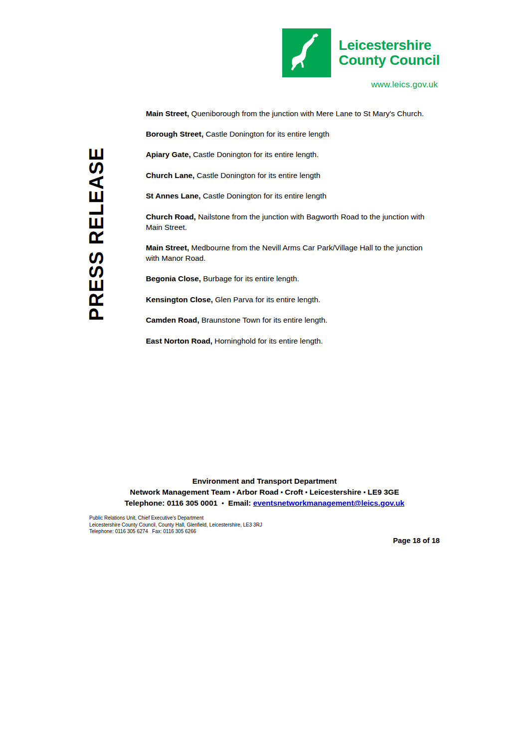LeicestershireCounty Council
www.leics.gov.uk
PRESS RELEASE
Main Street, Queniborough from the junction with Mere Lane to St Mary's Church.
Borough Street, Castle Donington for its entire length
Apiary Gate, Castle Donington for its entire length.
Church Lane, Castle Donington for its entire length
St Annes Lane, Castle Donington for its entire length
Church Road, Nailstone from the junction with Bagworth Road to the junction with Main Street.
Main Street, Medbourne from the Nevill Arms Car Park/Village Hall to the junction with Manor Road.
Begonia Close, Burbage for its entire length.
Kensington Close, Glen Parva for its entire length.
Camden Road, Braunstone Town for its entire length.
East Norton Road, Horninghold for its entire length.
Environment and Transport Department
Network Management Team • Arbor Road • Croft • Leicestershire • LE9 3GE
Telephone: 0116 305 0001 • Email: eventsnetworkmanagement@leics.gov.uk
Public Relations Unit, Chief Executive's Department
Leicestershire County Council, County Hall, Glenfield, Leicestershire, LE3 3RJ
Telephone: 0116 305 6274 Fax: 0116 305 6266
Page 18 of 18